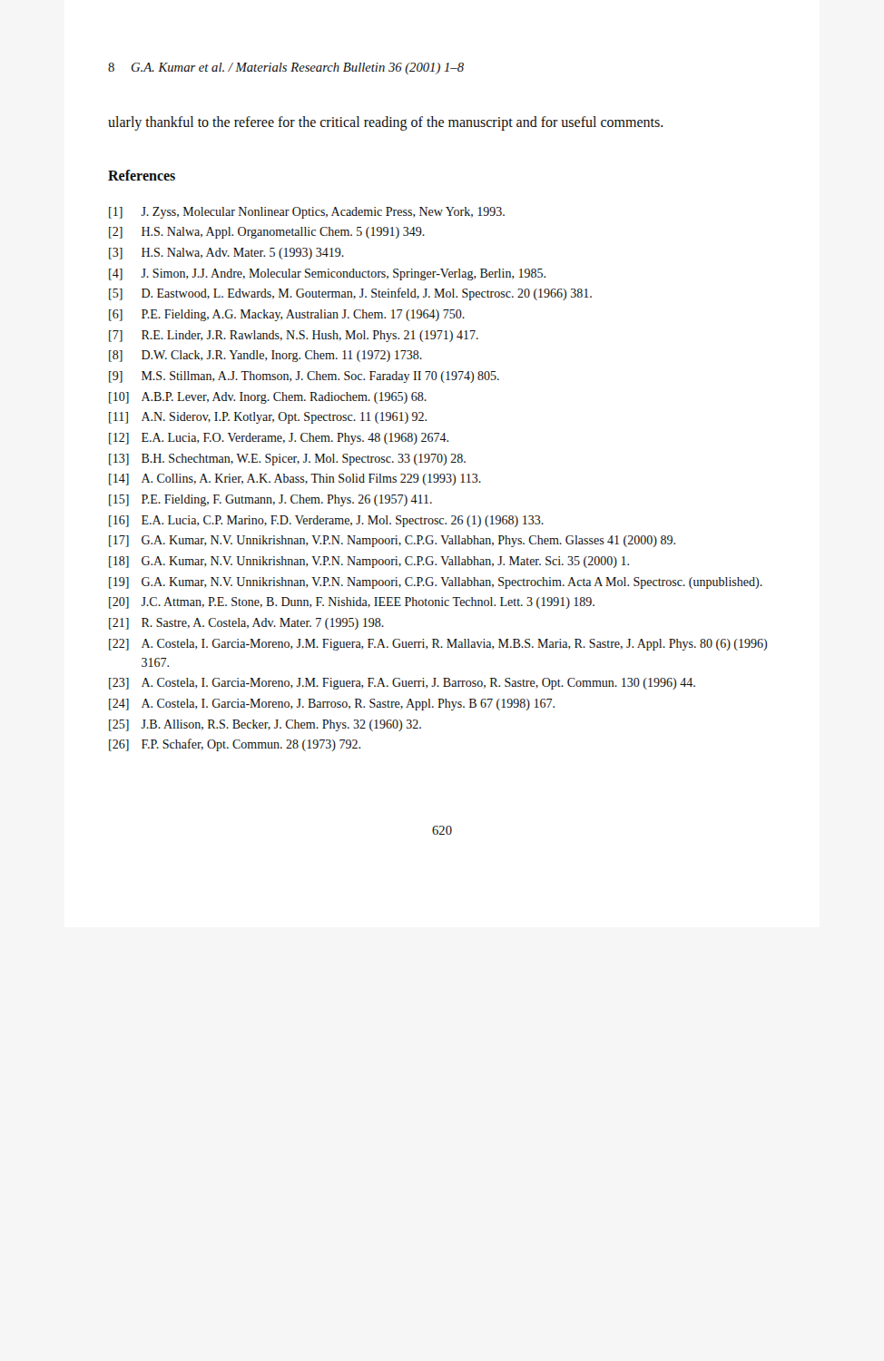8 G.A. Kumar et al. / Materials Research Bulletin 36 (2001) 1–8
ularly thankful to the referee for the critical reading of the manuscript and for useful comments.
References
[1] J. Zyss, Molecular Nonlinear Optics, Academic Press, New York, 1993.
[2] H.S. Nalwa, Appl. Organometallic Chem. 5 (1991) 349.
[3] H.S. Nalwa, Adv. Mater. 5 (1993) 3419.
[4] J. Simon, J.J. Andre, Molecular Semiconductors, Springer-Verlag, Berlin, 1985.
[5] D. Eastwood, L. Edwards, M. Gouterman, J. Steinfeld, J. Mol. Spectrosc. 20 (1966) 381.
[6] P.E. Fielding, A.G. Mackay, Australian J. Chem. 17 (1964) 750.
[7] R.E. Linder, J.R. Rawlands, N.S. Hush, Mol. Phys. 21 (1971) 417.
[8] D.W. Clack, J.R. Yandle, Inorg. Chem. 11 (1972) 1738.
[9] M.S. Stillman, A.J. Thomson, J. Chem. Soc. Faraday II 70 (1974) 805.
[10] A.B.P. Lever, Adv. Inorg. Chem. Radiochem. (1965) 68.
[11] A.N. Siderov, I.P. Kotlyar, Opt. Spectrosc. 11 (1961) 92.
[12] E.A. Lucia, F.O. Verderame, J. Chem. Phys. 48 (1968) 2674.
[13] B.H. Schechtman, W.E. Spicer, J. Mol. Spectrosc. 33 (1970) 28.
[14] A. Collins, A. Krier, A.K. Abass, Thin Solid Films 229 (1993) 113.
[15] P.E. Fielding, F. Gutmann, J. Chem. Phys. 26 (1957) 411.
[16] E.A. Lucia, C.P. Marino, F.D. Verderame, J. Mol. Spectrosc. 26 (1) (1968) 133.
[17] G.A. Kumar, N.V. Unnikrishnan, V.P.N. Nampoori, C.P.G. Vallabhan, Phys. Chem. Glasses 41 (2000) 89.
[18] G.A. Kumar, N.V. Unnikrishnan, V.P.N. Nampoori, C.P.G. Vallabhan, J. Mater. Sci. 35 (2000) 1.
[19] G.A. Kumar, N.V. Unnikrishnan, V.P.N. Nampoori, C.P.G. Vallabhan, Spectrochim. Acta A Mol. Spectrosc. (unpublished).
[20] J.C. Attman, P.E. Stone, B. Dunn, F. Nishida, IEEE Photonic Technol. Lett. 3 (1991) 189.
[21] R. Sastre, A. Costela, Adv. Mater. 7 (1995) 198.
[22] A. Costela, I. Garcia-Moreno, J.M. Figuera, F.A. Guerri, R. Mallavia, M.B.S. Maria, R. Sastre, J. Appl. Phys. 80 (6) (1996) 3167.
[23] A. Costela, I. Garcia-Moreno, J.M. Figuera, F.A. Guerri, J. Barroso, R. Sastre, Opt. Commun. 130 (1996) 44.
[24] A. Costela, I. Garcia-Moreno, J. Barroso, R. Sastre, Appl. Phys. B 67 (1998) 167.
[25] J.B. Allison, R.S. Becker, J. Chem. Phys. 32 (1960) 32.
[26] F.P. Schafer, Opt. Commun. 28 (1973) 792.
620